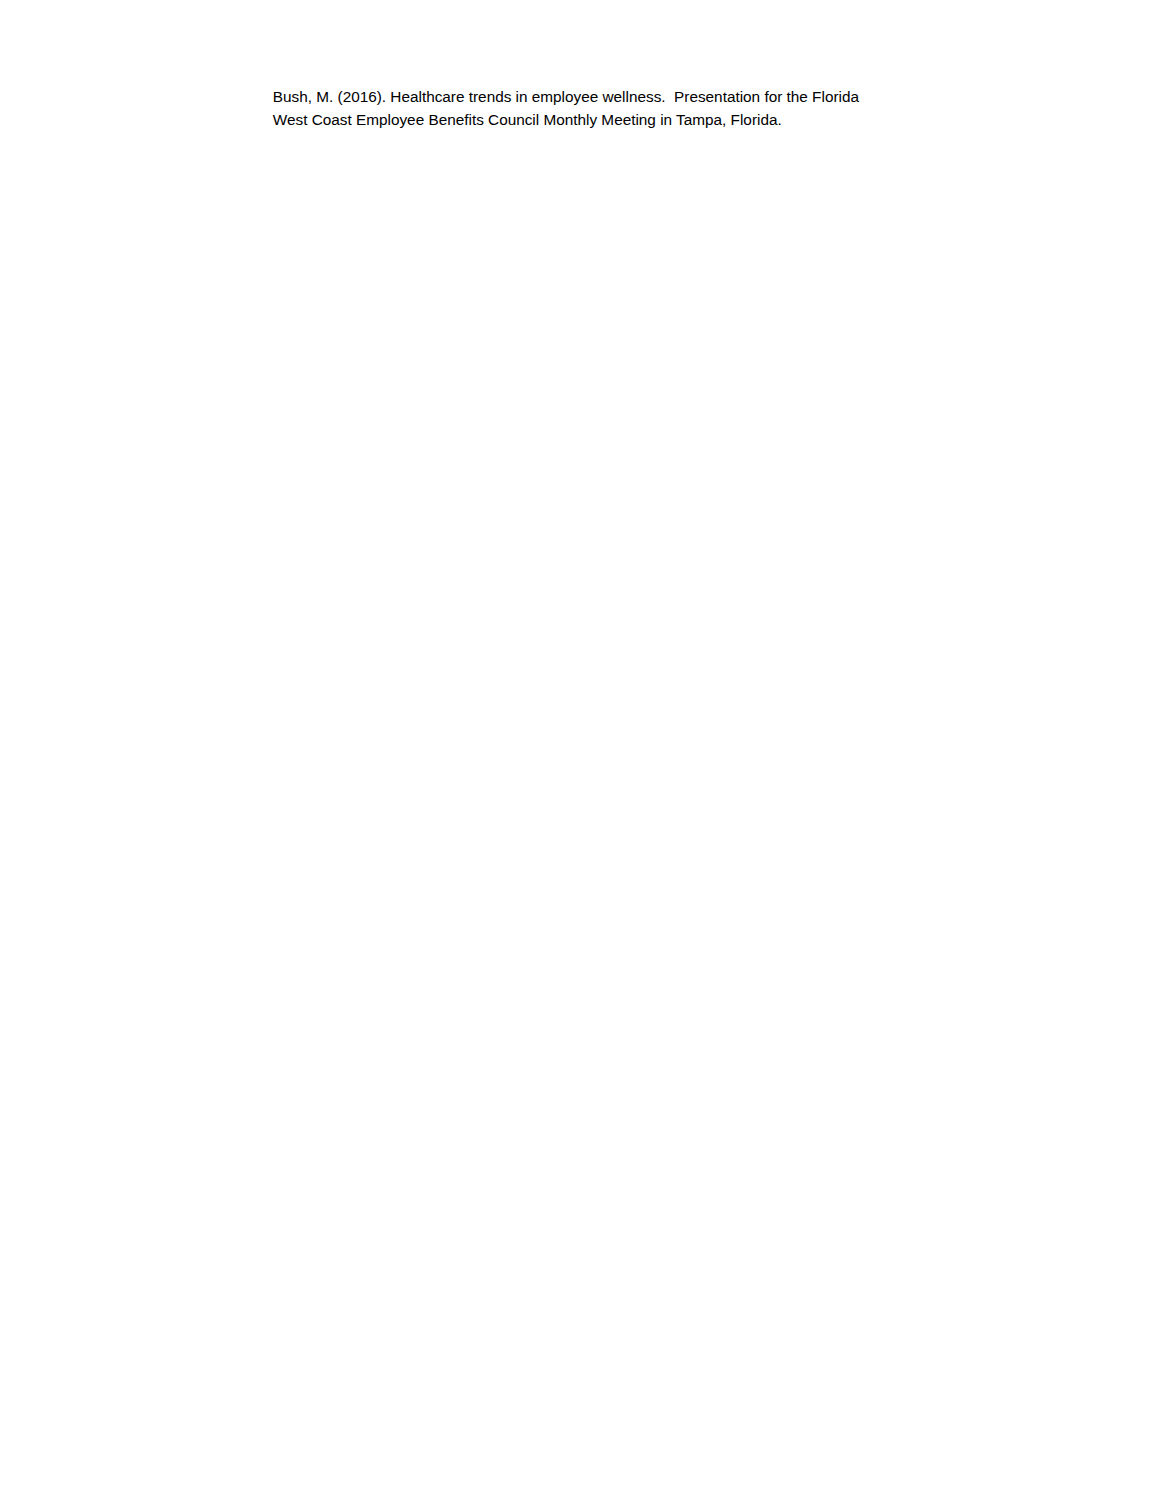Bush, M. (2016). Healthcare trends in employee wellness. Presentation for the Florida West Coast Employee Benefits Council Monthly Meeting in Tampa, Florida.